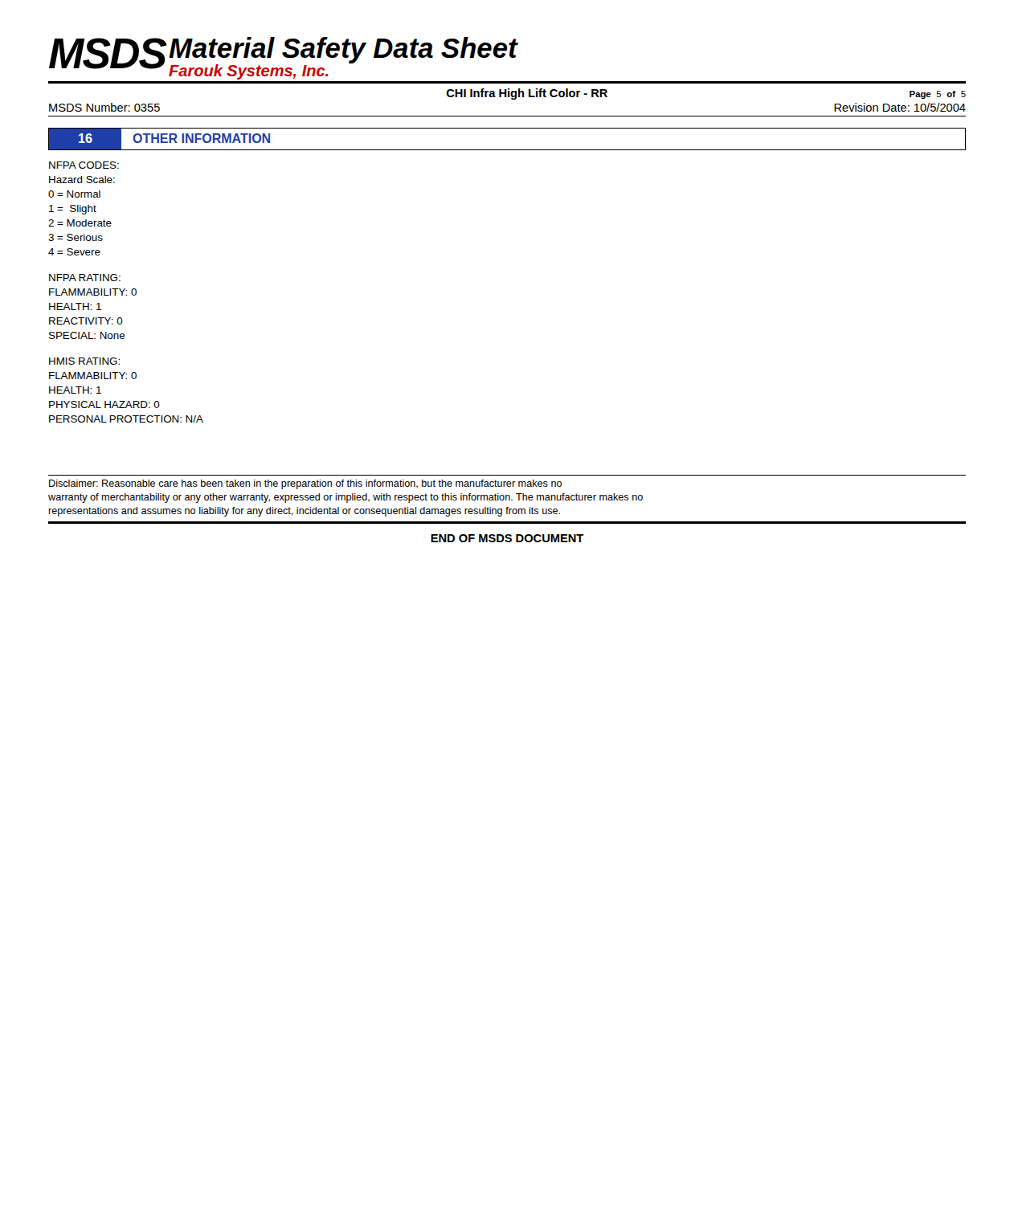MSDS
Material Safety Data Sheet
Farouk Systems, Inc.
CHI Infra High Lift Color - RR
Page 5 of 5
MSDS Number: 0355
Revision Date: 10/5/2004
16
OTHER INFORMATION
NFPA CODES:
Hazard Scale:
0 = Normal
1 = Slight
2 = Moderate
3 = Serious
4 = Severe
NFPA RATING:
FLAMMABILITY: 0
HEALTH: 1
REACTIVITY: 0
SPECIAL: None
HMIS RATING:
FLAMMABILITY: 0
HEALTH: 1
PHYSICAL HAZARD: 0
PERSONAL PROTECTION: N/A
Disclaimer: Reasonable care has been taken in the preparation of this information, but the manufacturer makes no
warranty of merchantability or any other warranty, expressed or implied, with respect to this information. The manufacturer makes no
representations and assumes no liability for any direct, incidental or consequential damages resulting from its use.
END OF MSDS DOCUMENT